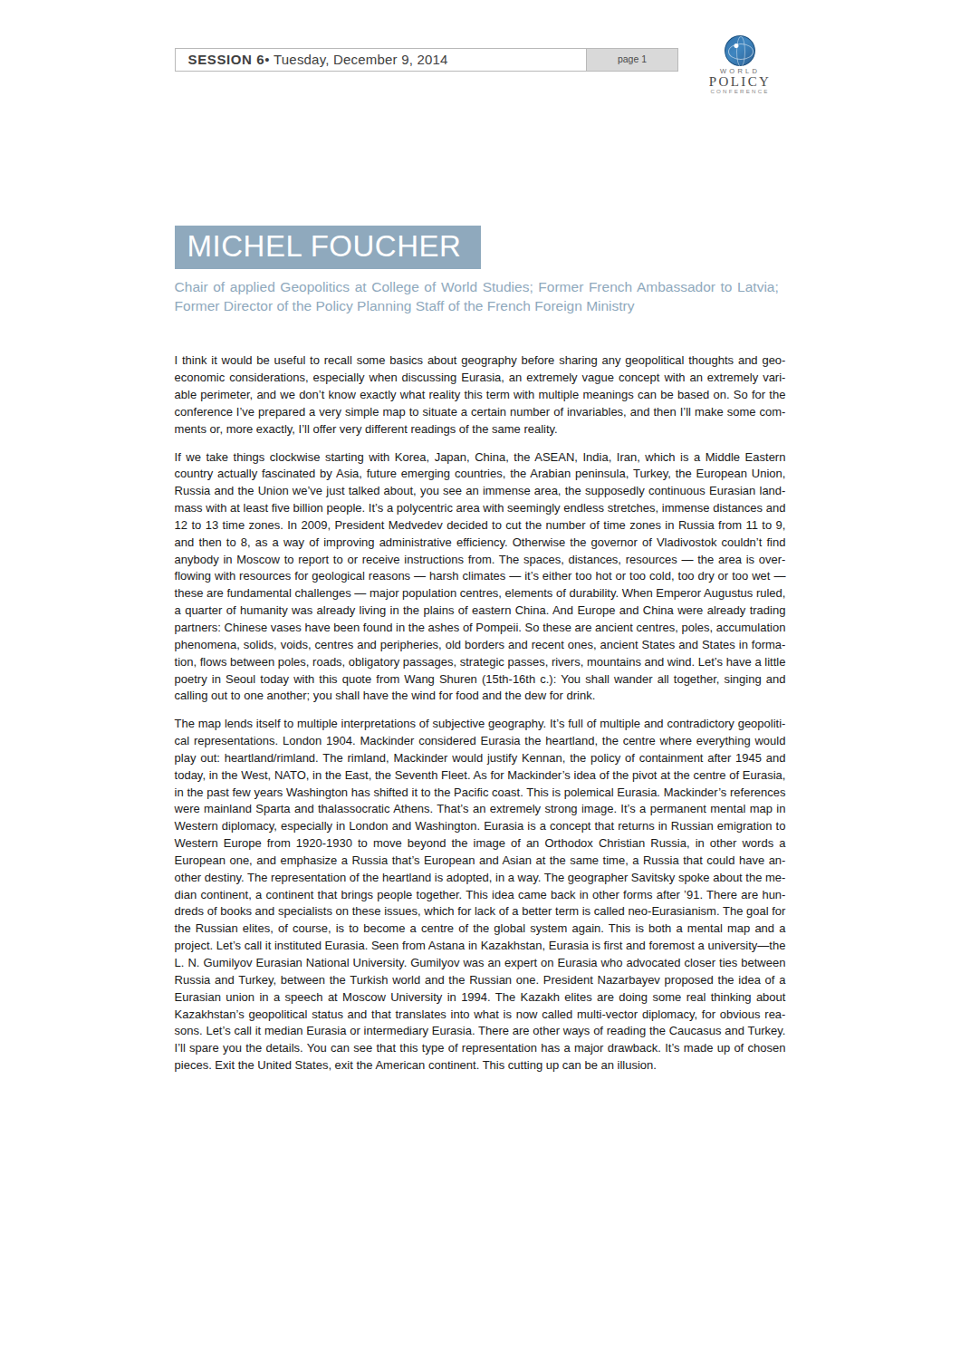SESSION 6• Tuesday, December 9, 2014
page 1
World
POLICY
Conference
MICHEL FOUCHER
Chair of applied Geopolitics at College of World Studies; Former French Ambassador to Latvia; Former Director of the Policy Planning Staff of the French Foreign Ministry
I think it would be useful to recall some basics about geography before sharing any geopolitical thoughts and geo-economic considerations, especially when discussing Eurasia, an extremely vague concept with an extremely variable perimeter, and we don’t know exactly what reality this term with multiple meanings can be based on. So for the conference I’ve prepared a very simple map to situate a certain number of invariables, and then I’ll make some comments or, more exactly, I’ll offer very different readings of the same reality.
If we take things clockwise starting with Korea, Japan, China, the ASEAN, India, Iran, which is a Middle Eastern country actually fascinated by Asia, future emerging countries, the Arabian peninsula, Turkey, the European Union, Russia and the Union we’ve just talked about, you see an immense area, the supposedly continuous Eurasian landmass with at least five billion people. It’s a polycentric area with seemingly endless stretches, immense distances and 12 to 13 time zones. In 2009, President Medvedev decided to cut the number of time zones in Russia from 11 to 9, and then to 8, as a way of improving administrative efficiency. Otherwise the governor of Vladivostok couldn’t find anybody in Moscow to report to or receive instructions from. The spaces, distances, resources — the area is overflowing with resources for geological reasons — harsh climates — it’s either too hot or too cold, too dry or too wet — these are fundamental challenges — major population centres, elements of durability. When Emperor Augustus ruled, a quarter of humanity was already living in the plains of eastern China. And Europe and China were already trading partners: Chinese vases have been found in the ashes of Pompeii. So these are ancient centres, poles, accumulation phenomena, solids, voids, centres and peripheries, old borders and recent ones, ancient States and States in formation, flows between poles, roads, obligatory passages, strategic passes, rivers, mountains and wind. Let’s have a little poetry in Seoul today with this quote from Wang Shuren (15th-16th c.): You shall wander all together, singing and calling out to one another; you shall have the wind for food and the dew for drink.
The map lends itself to multiple interpretations of subjective geography. It’s full of multiple and contradictory geopolitical representations. London 1904. Mackinder considered Eurasia the heartland, the centre where everything would play out: heartland/rimland. The rimland, Mackinder would justify Kennan, the policy of containment after 1945 and today, in the West, NATO, in the East, the Seventh Fleet. As for Mackinder’s idea of the pivot at the centre of Eurasia, in the past few years Washington has shifted it to the Pacific coast. This is polemical Eurasia. Mackinder’s references were mainland Sparta and thalassocratic Athens. That’s an extremely strong image. It’s a permanent mental map in Western diplomacy, especially in London and Washington. Eurasia is a concept that returns in Russian emigration to Western Europe from 1920-1930 to move beyond the image of an Orthodox Christian Russia, in other words a European one, and emphasize a Russia that’s European and Asian at the same time, a Russia that could have another destiny. The representation of the heartland is adopted, in a way. The geographer Savitsky spoke about the median continent, a continent that brings people together. This idea came back in other forms after ’91. There are hundreds of books and specialists on these issues, which for lack of a better term is called neo-Eurasianism. The goal for the Russian elites, of course, is to become a centre of the global system again. This is both a mental map and a project. Let’s call it instituted Eurasia. Seen from Astana in Kazakhstan, Eurasia is first and foremost a university—the L. N. Gumilyov Eurasian National University. Gumilyov was an expert on Eurasia who advocated closer ties between Russia and Turkey, between the Turkish world and the Russian one. President Nazarbayev proposed the idea of a Eurasian union in a speech at Moscow University in 1994. The Kazakh elites are doing some real thinking about Kazakhstan’s geopolitical status and that translates into what is now called multi-vector diplomacy, for obvious reasons. Let’s call it median Eurasia or intermediary Eurasia. There are other ways of reading the Caucasus and Turkey. I’ll spare you the details. You can see that this type of representation has a major drawback. It’s made up of chosen pieces. Exit the United States, exit the American continent. This cutting up can be an illusion.